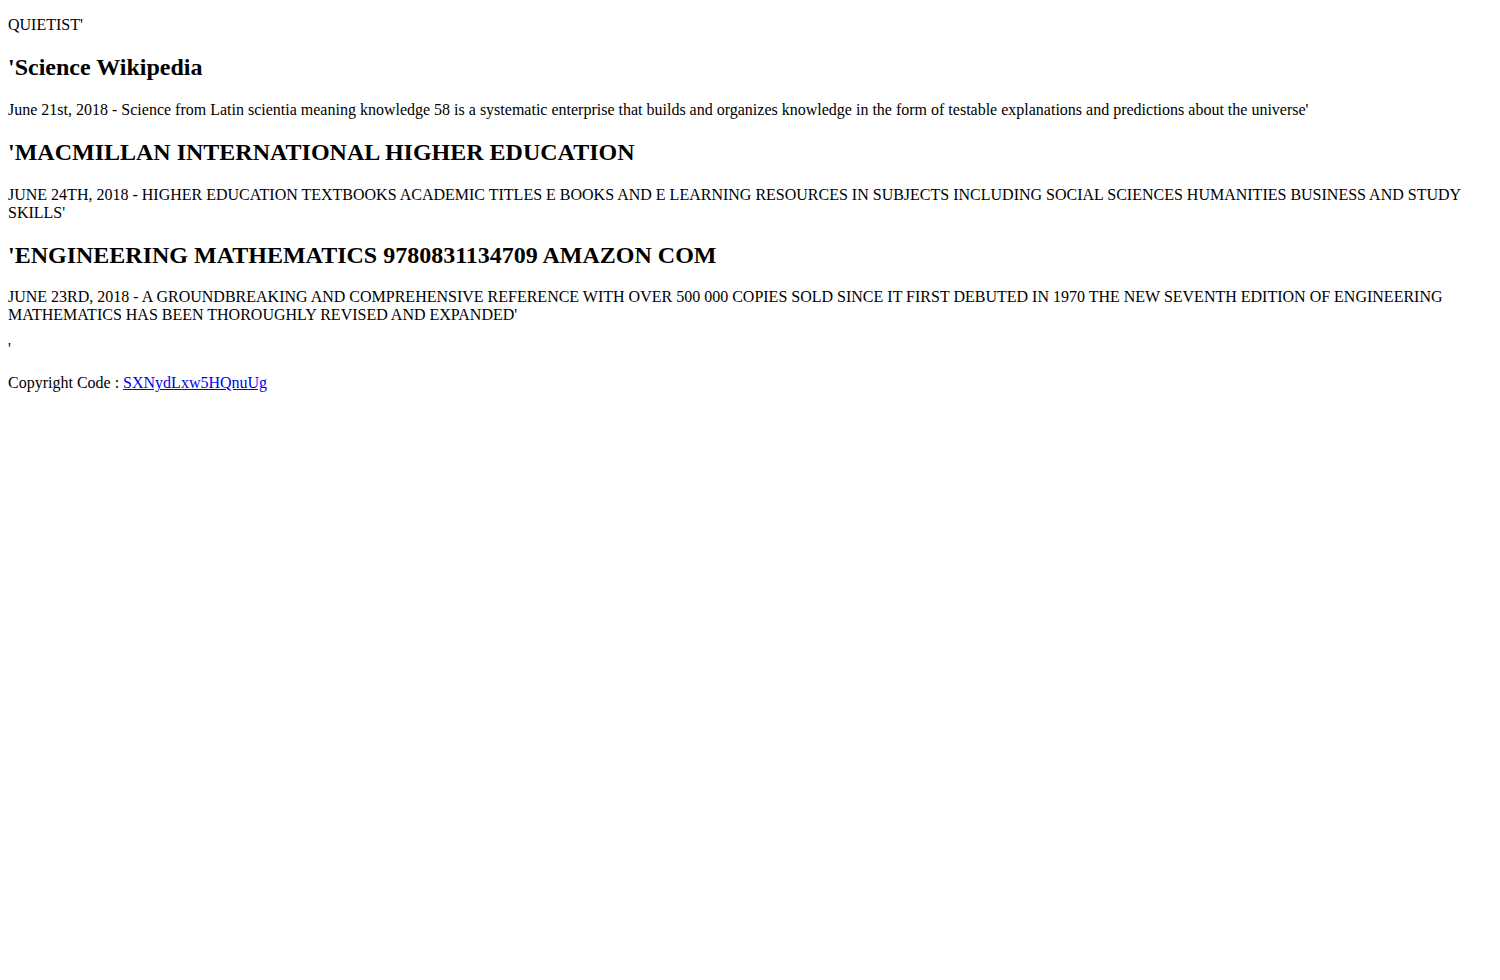QUIETIST'
'Science Wikipedia
June 21st, 2018 - Science from Latin scientia meaning knowledge 58 is a systematic enterprise that builds and organizes knowledge in the form of testable explanations and predictions about the universe'
'MACMILLAN INTERNATIONAL HIGHER EDUCATION
JUNE 24TH, 2018 - HIGHER EDUCATION TEXTBOOKS ACADEMIC TITLES E BOOKS AND E LEARNING RESOURCES IN SUBJECTS INCLUDING SOCIAL SCIENCES HUMANITIES BUSINESS AND STUDY SKILLS'
'ENGINEERING MATHEMATICS 9780831134709 AMAZON COM
JUNE 23RD, 2018 - A GROUNDBREAKING AND COMPREHENSIVE REFERENCE WITH OVER 500 000 COPIES SOLD SINCE IT FIRST DEBUTED IN 1970 THE NEW SEVENTH EDITION OF ENGINEERING MATHEMATICS HAS BEEN THOROUGHLY REVISED AND EXPANDED'
'
Copyright Code : SXNydLxw5HQnuUg